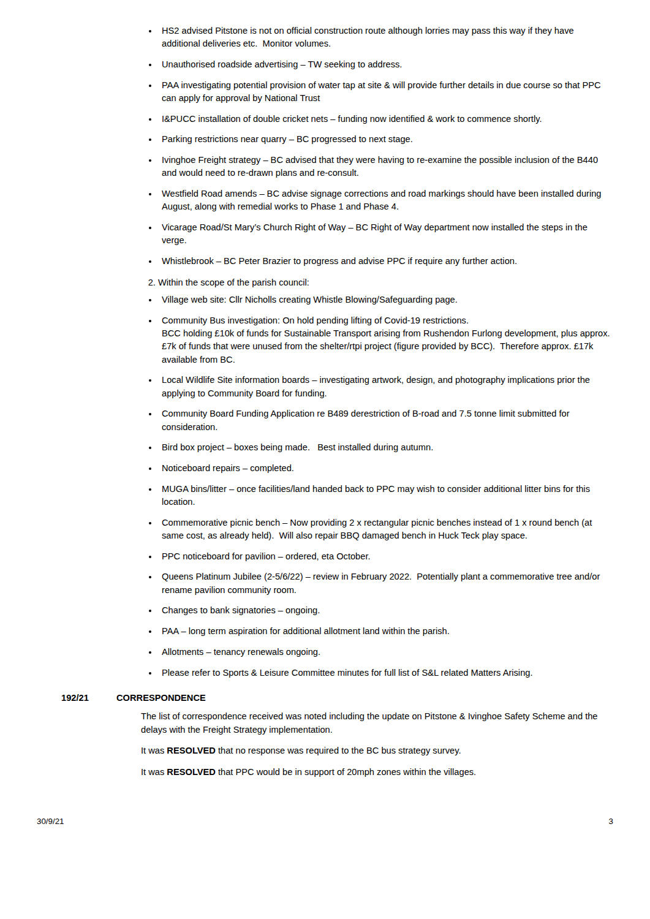HS2 advised Pitstone is not on official construction route although lorries may pass this way if they have additional deliveries etc. Monitor volumes.
Unauthorised roadside advertising – TW seeking to address.
PAA investigating potential provision of water tap at site & will provide further details in due course so that PPC can apply for approval by National Trust
I&PUCC installation of double cricket nets – funding now identified & work to commence shortly.
Parking restrictions near quarry – BC progressed to next stage.
Ivinghoe Freight strategy – BC advised that they were having to re-examine the possible inclusion of the B440 and would need to re-drawn plans and re-consult.
Westfield Road amends – BC advise signage corrections and road markings should have been installed during August, along with remedial works to Phase 1 and Phase 4.
Vicarage Road/St Mary’s Church Right of Way – BC Right of Way department now installed the steps in the verge.
Whistlebrook – BC Peter Brazier to progress and advise PPC if require any further action.
Within the scope of the parish council:
Village web site: Cllr Nicholls creating Whistle Blowing/Safeguarding page.
Community Bus investigation: On hold pending lifting of Covid-19 restrictions.
BCC holding £10k of funds for Sustainable Transport arising from Rushendon Furlong development, plus approx. £7k of funds that were unused from the shelter/rtpi project (figure provided by BCC). Therefore approx. £17k available from BC.
Local Wildlife Site information boards – investigating artwork, design, and photography implications prior the applying to Community Board for funding.
Community Board Funding Application re B489 derestriction of B-road and 7.5 tonne limit submitted for consideration.
Bird box project – boxes being made. Best installed during autumn.
Noticeboard repairs – completed.
MUGA bins/litter – once facilities/land handed back to PPC may wish to consider additional litter bins for this location.
Commemorative picnic bench – Now providing 2 x rectangular picnic benches instead of 1 x round bench (at same cost, as already held). Will also repair BBQ damaged bench in Huck Teck play space.
PPC noticeboard for pavilion – ordered, eta October.
Queens Platinum Jubilee (2-5/6/22) – review in February 2022. Potentially plant a commemorative tree and/or rename pavilion community room.
Changes to bank signatories – ongoing.
PAA – long term aspiration for additional allotment land within the parish.
Allotments – tenancy renewals ongoing.
Please refer to Sports & Leisure Committee minutes for full list of S&L related Matters Arising.
192/21
CORRESPONDENCE
The list of correspondence received was noted including the update on Pitstone & Ivinghoe Safety Scheme and the delays with the Freight Strategy implementation.
It was RESOLVED that no response was required to the BC bus strategy survey.
It was RESOLVED that PPC would be in support of 20mph zones within the villages.
30/9/21
3